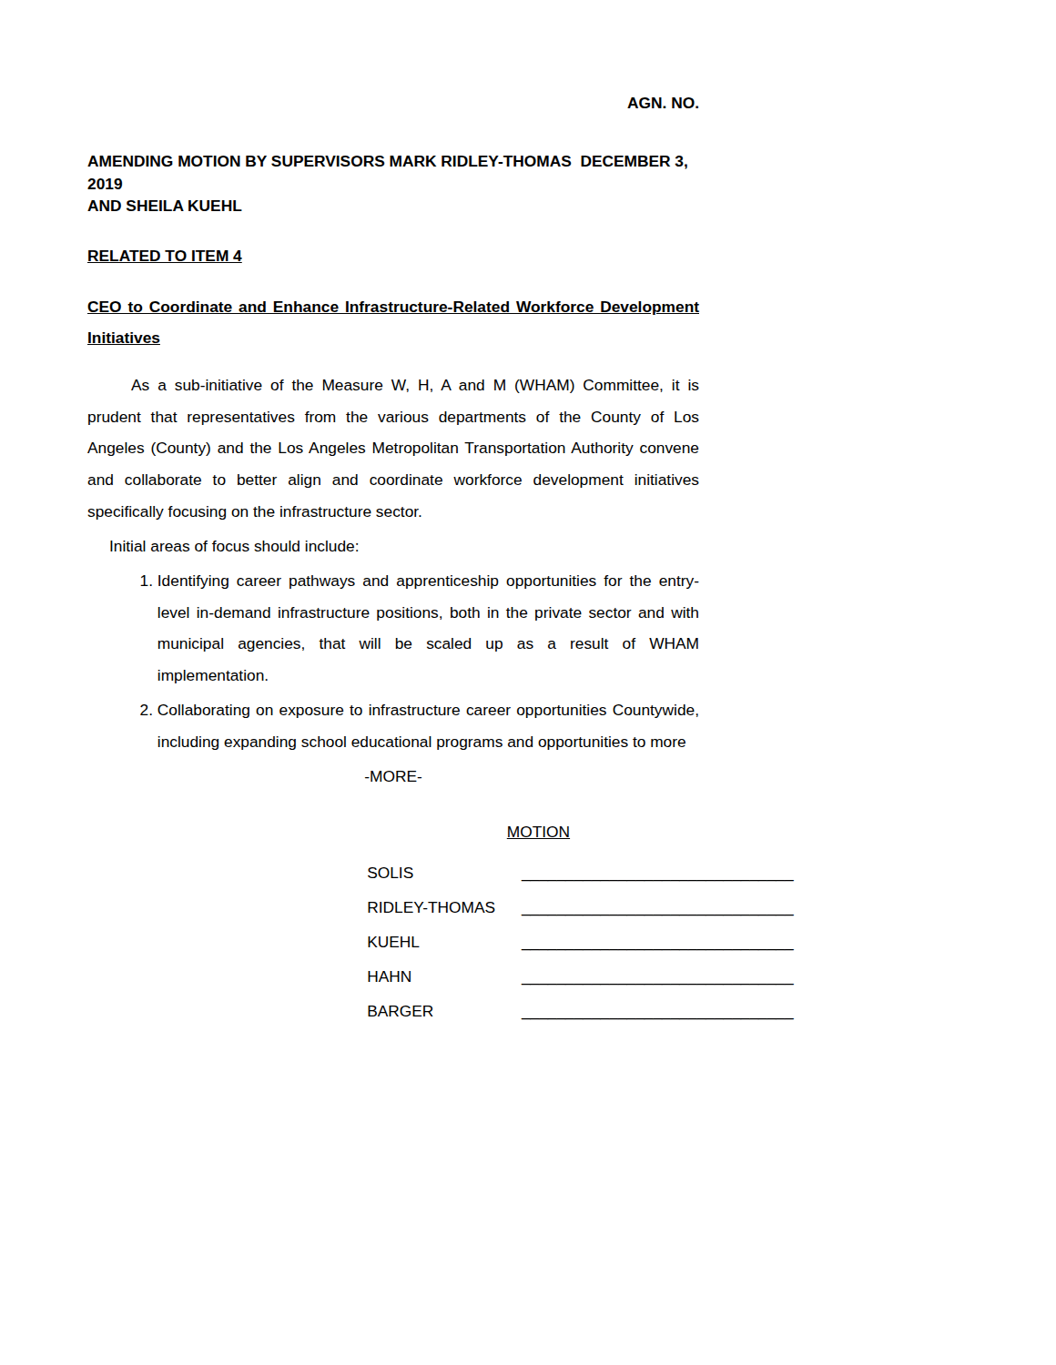AGN. NO.
AMENDING MOTION BY SUPERVISORS MARK RIDLEY-THOMAS DECEMBER 3, 2019 AND SHEILA KUEHL
RELATED TO ITEM 4
CEO to Coordinate and Enhance Infrastructure-Related Workforce Development Initiatives
As a sub-initiative of the Measure W, H, A and M (WHAM) Committee, it is prudent that representatives from the various departments of the County of Los Angeles (County) and the Los Angeles Metropolitan Transportation Authority convene and collaborate to better align and coordinate workforce development initiatives specifically focusing on the infrastructure sector.
Initial areas of focus should include:
Identifying career pathways and apprenticeship opportunities for the entry-level in-demand infrastructure positions, both in the private sector and with municipal agencies, that will be scaled up as a result of WHAM implementation.
Collaborating on exposure to infrastructure career opportunities Countywide, including expanding school educational programs and opportunities to more
-MORE-
MOTION
| SOLIS | _______________________________ |
| RIDLEY-THOMAS | _______________________________ |
| KUEHL | _______________________________ |
| HAHN | _______________________________ |
| BARGER | _______________________________ |